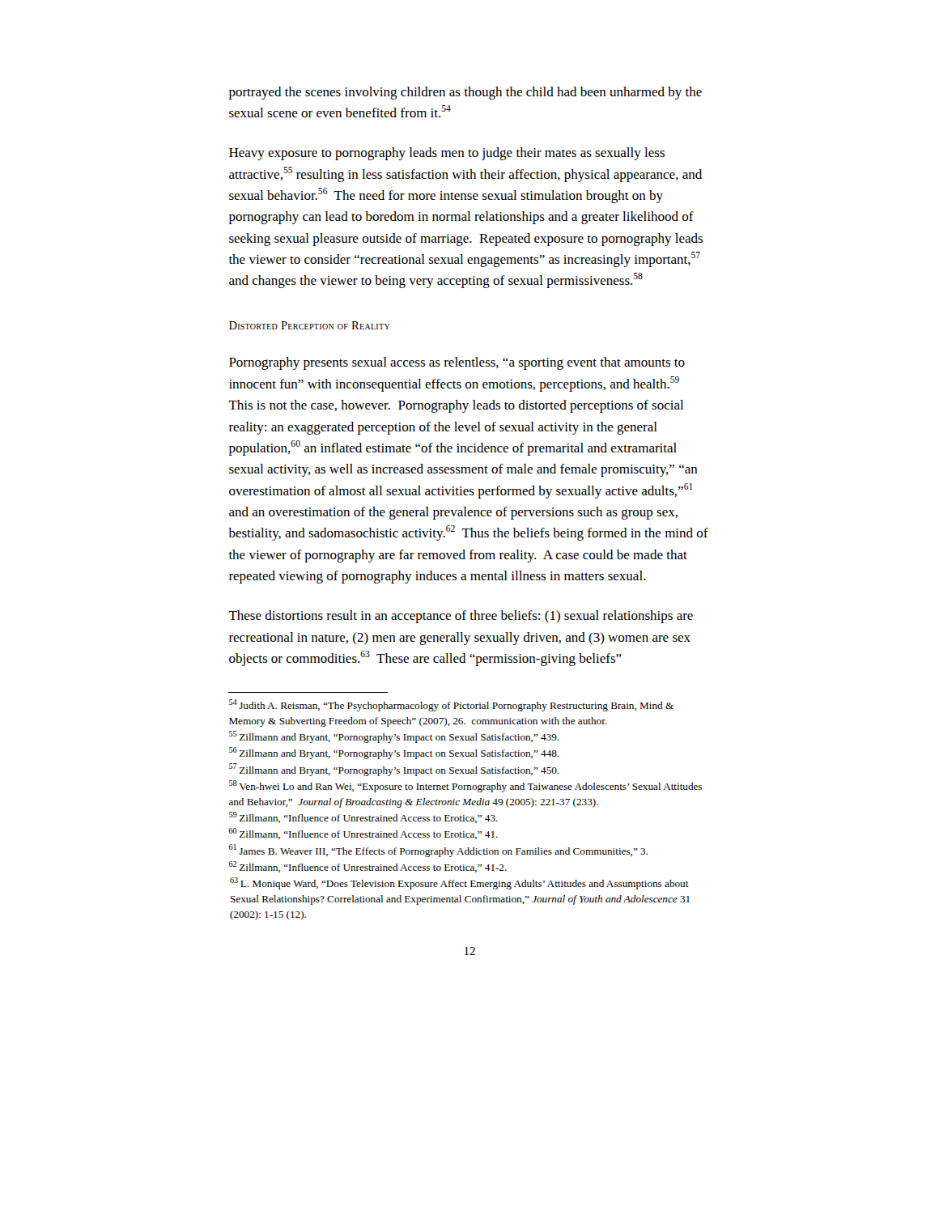portrayed the scenes involving children as though the child had been unharmed by the sexual scene or even benefited from it.54
Heavy exposure to pornography leads men to judge their mates as sexually less attractive,55 resulting in less satisfaction with their affection, physical appearance, and sexual behavior.56 The need for more intense sexual stimulation brought on by pornography can lead to boredom in normal relationships and a greater likelihood of seeking sexual pleasure outside of marriage. Repeated exposure to pornography leads the viewer to consider “recreational sexual engagements” as increasingly important,57 and changes the viewer to being very accepting of sexual permissiveness.58
Distorted Perception of Reality
Pornography presents sexual access as relentless, “a sporting event that amounts to innocent fun” with inconsequential effects on emotions, perceptions, and health.59 This is not the case, however. Pornography leads to distorted perceptions of social reality: an exaggerated perception of the level of sexual activity in the general population,60 an inflated estimate “of the incidence of premarital and extramarital sexual activity, as well as increased assessment of male and female promiscuity,” “an overestimation of almost all sexual activities performed by sexually active adults,”61 and an overestimation of the general prevalence of perversions such as group sex, bestiality, and sadomasochistic activity.62 Thus the beliefs being formed in the mind of the viewer of pornography are far removed from reality. A case could be made that repeated viewing of pornography induces a mental illness in matters sexual.
These distortions result in an acceptance of three beliefs: (1) sexual relationships are recreational in nature, (2) men are generally sexually driven, and (3) women are sex objects or commodities.63 These are called “permission-giving beliefs”
54Judith A. Reisman, “The Psychopharmacology of Pictorial Pornography Restructuring Brain, Mind & Memory & Subverting Freedom of Speech” (2007), 26. communication with the author.
55Zillmann and Bryant, “Pornography’s Impact on Sexual Satisfaction,” 439.
56Zillmann and Bryant, “Pornography’s Impact on Sexual Satisfaction,” 448.
57Zillmann and Bryant, “Pornography’s Impact on Sexual Satisfaction,” 450.
58Ven-hwei Lo and Ran Wei, “Exposure to Internet Pornography and Taiwanese Adolescents’ Sexual Attitudes and Behavior,” Journal of Broadcasting & Electronic Media 49 (2005): 221-37 (233).
59Zillmann, “Influence of Unrestrained Access to Erotica,” 43.
60Zillmann, “Influence of Unrestrained Access to Erotica,” 41.
61James B. Weaver III, “The Effects of Pornography Addiction on Families and Communities,” 3.
62Zillmann, “Influence of Unrestrained Access to Erotica,” 41-2.
63L. Monique Ward, “Does Television Exposure Affect Emerging Adults’ Attitudes and Assumptions about Sexual Relationships? Correlational and Experimental Confirmation,” Journal of Youth and Adolescence 31 (2002): 1-15 (12).
12